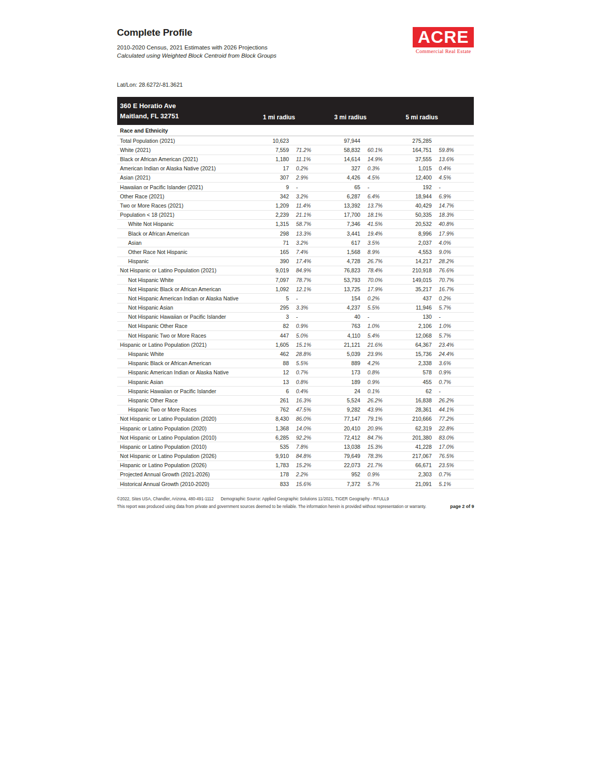Complete Profile
2010-2020 Census, 2021 Estimates with 2026 Projections
Calculated using Weighted Block Centroid from Block Groups
ACRE
Commercial Real Estate
Lat/Lon: 28.6272/-81.3621
| 360 E Horatio Ave Maitland, FL 32751 | 1 mi radius | 3 mi radius | 5 mi radius |
| --- | --- | --- | --- |
| Race and Ethnicity |
| Total Population (2021) | 10,623 | | 97,944 | | 275,285 | |
| White (2021) | 7,559 | 71.2% | 58,832 | 60.1% | 164,751 | 59.8% |
| Black or African American (2021) | 1,180 | 11.1% | 14,614 | 14.9% | 37,555 | 13.6% |
| American Indian or Alaska Native (2021) | 17 | 0.2% | 327 | 0.3% | 1,015 | 0.4% |
| Asian (2021) | 307 | 2.9% | 4,426 | 4.5% | 12,400 | 4.5% |
| Hawaiian or Pacific Islander (2021) | 9 | - | 65 | - | 192 | - |
| Other Race (2021) | 342 | 3.2% | 6,287 | 6.4% | 18,944 | 6.9% |
| Two or More Races (2021) | 1,209 | 11.4% | 13,392 | 13.7% | 40,429 | 14.7% |
| Population < 18 (2021) | 2,239 | 21.1% | 17,700 | 18.1% | 50,335 | 18.3% |
| White Not Hispanic | 1,315 | 58.7% | 7,346 | 41.5% | 20,532 | 40.8% |
| Black or African American | 298 | 13.3% | 3,441 | 19.4% | 8,996 | 17.9% |
| Asian | 71 | 3.2% | 617 | 3.5% | 2,037 | 4.0% |
| Other Race Not Hispanic | 165 | 7.4% | 1,568 | 8.9% | 4,553 | 9.0% |
| Hispanic | 390 | 17.4% | 4,728 | 26.7% | 14,217 | 28.2% |
| Not Hispanic or Latino Population (2021) | 9,019 | 84.9% | 76,823 | 78.4% | 210,918 | 76.6% |
| Not Hispanic White | 7,097 | 78.7% | 53,793 | 70.0% | 149,015 | 70.7% |
| Not Hispanic Black or African American | 1,092 | 12.1% | 13,725 | 17.9% | 35,217 | 16.7% |
| Not Hispanic American Indian or Alaska Native | 5 | - | 154 | 0.2% | 437 | 0.2% |
| Not Hispanic Asian | 295 | 3.3% | 4,237 | 5.5% | 11,946 | 5.7% |
| Not Hispanic Hawaiian or Pacific Islander | 3 | - | 40 | - | 130 | - |
| Not Hispanic Other Race | 82 | 0.9% | 763 | 1.0% | 2,106 | 1.0% |
| Not Hispanic Two or More Races | 447 | 5.0% | 4,110 | 5.4% | 12,068 | 5.7% |
| Hispanic or Latino Population (2021) | 1,605 | 15.1% | 21,121 | 21.6% | 64,367 | 23.4% |
| Hispanic White | 462 | 28.8% | 5,039 | 23.9% | 15,736 | 24.4% |
| Hispanic Black or African American | 88 | 5.5% | 889 | 4.2% | 2,338 | 3.6% |
| Hispanic American Indian or Alaska Native | 12 | 0.7% | 173 | 0.8% | 578 | 0.9% |
| Hispanic Asian | 13 | 0.8% | 189 | 0.9% | 455 | 0.7% |
| Hispanic Hawaiian or Pacific Islander | 6 | 0.4% | 24 | 0.1% | 62 | - |
| Hispanic Other Race | 261 | 16.3% | 5,524 | 26.2% | 16,838 | 26.2% |
| Hispanic Two or More Races | 762 | 47.5% | 9,282 | 43.9% | 28,361 | 44.1% |
| Not Hispanic or Latino Population (2020) | 8,430 | 86.0% | 77,147 | 79.1% | 210,666 | 77.2% |
| Hispanic or Latino Population (2020) | 1,368 | 14.0% | 20,410 | 20.9% | 62,319 | 22.8% |
| Not Hispanic or Latino Population (2010) | 6,285 | 92.2% | 72,412 | 84.7% | 201,380 | 83.0% |
| Hispanic or Latino Population (2010) | 535 | 7.8% | 13,038 | 15.3% | 41,228 | 17.0% |
| Not Hispanic or Latino Population (2026) | 9,910 | 84.8% | 79,649 | 78.3% | 217,067 | 76.5% |
| Hispanic or Latino Population (2026) | 1,783 | 15.2% | 22,073 | 21.7% | 66,671 | 23.5% |
| Projected Annual Growth (2021-2026) | 178 | 2.2% | 952 | 0.9% | 2,303 | 0.7% |
| Historical Annual Growth (2010-2020) | 833 | 15.6% | 7,372 | 5.7% | 21,091 | 5.1% |
©2022, Sites USA, Chandler, Arizona, 480-491-1112 Demographic Source: Applied Geographic Solutions 11/2021, TIGER Geography - RFULL9
This report was produced using data from private and government sources deemed to be reliable. The information herein is provided without representation or warranty. page 2 of 9